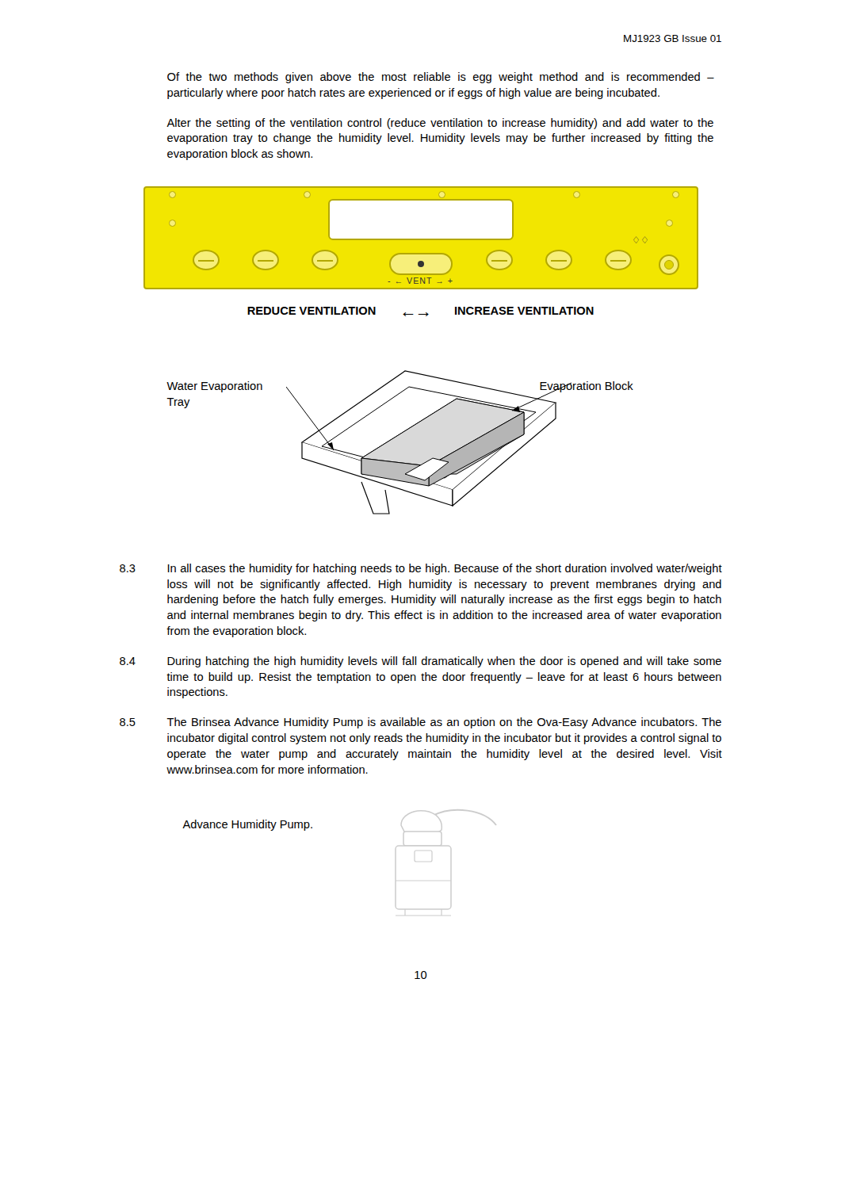MJ1923 GB Issue 01
Of the two methods given above the most reliable is egg weight method and is recommended – particularly where poor hatch rates are experienced or if eggs of high value are being incubated.
Alter the setting of the ventilation control (reduce ventilation to increase humidity) and add water to the evaporation tray to change the humidity level. Humidity levels may be further increased by fitting the evaporation block as shown.
- ← VENT → +
♢♢
REDUCE VENTILATION ←→ INCREASE VENTILATION
Water Evaporation
Tray
Evaporation Block
8.3
In all cases the humidity for hatching needs to be high. Because of the short duration involved water/weight loss will not be significantly affected. High humidity is necessary to prevent membranes drying and hardening before the hatch fully emerges. Humidity will naturally increase as the first eggs begin to hatch and internal membranes begin to dry. This effect is in addition to the increased area of water evaporation from the evaporation block.
8.4
During hatching the high humidity levels will fall dramatically when the door is opened and will take some time to build up. Resist the temptation to open the door frequently – leave for at least 6 hours between inspections.
8.5
The Brinsea Advance Humidity Pump is available as an option on the Ova-Easy Advance incubators. The incubator digital control system not only reads the humidity in the incubator but it provides a control signal to operate the water pump and accurately maintain the humidity level at the desired level. Visit www.brinsea.com for more information.
Advance Humidity Pump.
10